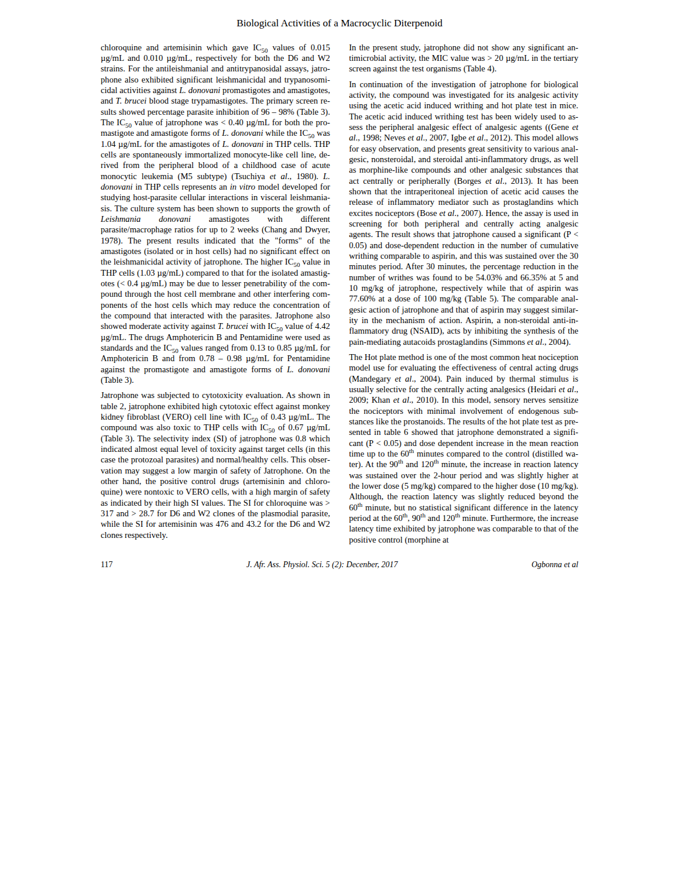Biological Activities of a Macrocyclic Diterpenoid
chloroquine and artemisinin which gave IC50 values of 0.015 µg/mL and 0.010 µg/mL, respectively for both the D6 and W2 strains. For the antileishmanial and antitrypanosidal assays, jatrophone also exhibited significant leishmanicidal and trypanosomicidal activities against L. donovani promastigotes and amastigotes, and T. brucei blood stage trypamastigotes. The primary screen results showed percentage parasite inhibition of 96 – 98% (Table 3). The IC50 value of jatrophone was < 0.40 µg/mL for both the promastigote and amastigote forms of L. donovani while the IC50 was 1.04 µg/mL for the amastigotes of L. donovani in THP cells. THP cells are spontaneously immortalized monocyte-like cell line, derived from the peripheral blood of a childhood case of acute monocytic leukemia (M5 subtype) (Tsuchiya et al., 1980). L. donovani in THP cells represents an in vitro model developed for studying host-parasite cellular interactions in visceral leishmaniasis. The culture system has been shown to supports the growth of Leishmania donovani amastigotes with different parasite/macrophage ratios for up to 2 weeks (Chang and Dwyer, 1978). The present results indicated that the "forms" of the amastigotes (isolated or in host cells) had no significant effect on the leishmanicidal activity of jatrophone. The higher IC50 value in THP cells (1.03 µg/mL) compared to that for the isolated amastigotes (< 0.4 μg/mL) may be due to lesser penetrability of the compound through the host cell membrane and other interfering components of the host cells which may reduce the concentration of the compound that interacted with the parasites. Jatrophone also showed moderate activity against T. brucei with IC50 value of 4.42 µg/mL. The drugs Amphotericin B and Pentamidine were used as standards and the IC50 values ranged from 0.13 to 0.85 µg/mL for Amphotericin B and from 0.78 – 0.98 µg/mL for Pentamidine against the promastigote and amastigote forms of L. donovani (Table 3).
Jatrophone was subjected to cytotoxicity evaluation. As shown in table 2, jatrophone exhibited high cytotoxic effect against monkey kidney fibroblast (VERO) cell line with IC50 of 0.43 µg/mL. The compound was also toxic to THP cells with IC50 of 0.67 µg/mL (Table 3). The selectivity index (SI) of jatrophone was 0.8 which indicated almost equal level of toxicity against target cells (in this case the protozoal parasites) and normal/healthy cells. This observation may suggest a low margin of safety of Jatrophone. On the other hand, the positive control drugs (artemisinin and chloroquine) were nontoxic to VERO cells, with a high margin of safety as indicated by their high SI values. The SI for chloroquine was > 317 and > 28.7 for D6 and W2 clones of the plasmodial parasite, while the SI for artemisinin was 476 and 43.2 for the D6 and W2 clones respectively.
In the present study, jatrophone did not show any significant antimicrobial activity, the MIC value was > 20 µg/mL in the tertiary screen against the test organisms (Table 4).
In continuation of the investigation of jatrophone for biological activity, the compound was investigated for its analgesic activity using the acetic acid induced writhing and hot plate test in mice. The acetic acid induced writhing test has been widely used to assess the peripheral analgesic effect of analgesic agents ((Gene et al., 1998; Neves et al., 2007, Igbe et al., 2012). This model allows for easy observation, and presents great sensitivity to various analgesic, nonsteroidal, and steroidal anti-inflammatory drugs, as well as morphine-like compounds and other analgesic substances that act centrally or peripherally (Borges et al., 2013). It has been shown that the intraperitoneal injection of acetic acid causes the release of inflammatory mediator such as prostaglandins which excites nociceptors (Bose et al., 2007). Hence, the assay is used in screening for both peripheral and centrally acting analgesic agents. The result shows that jatrophone caused a significant (P < 0.05) and dose-dependent reduction in the number of cumulative writhing comparable to aspirin, and this was sustained over the 30 minutes period. After 30 minutes, the percentage reduction in the number of writhes was found to be 54.03% and 66.35% at 5 and 10 mg/kg of jatrophone, respectively while that of aspirin was 77.60% at a dose of 100 mg/kg (Table 5). The comparable analgesic action of jatrophone and that of aspirin may suggest similarity in the mechanism of action. Aspirin, a non-steroidal anti-inflammatory drug (NSAID), acts by inhibiting the synthesis of the pain-mediating autacoids prostaglandins (Simmons et al., 2004).
The Hot plate method is one of the most common heat nociception model use for evaluating the effectiveness of central acting drugs (Mandegary et al., 2004). Pain induced by thermal stimulus is usually selective for the centrally acting analgesics (Heidari et al., 2009; Khan et al., 2010). In this model, sensory nerves sensitize the nociceptors with minimal involvement of endogenous substances like the prostanoids. The results of the hot plate test as presented in table 6 showed that jatrophone demonstrated a significant (P < 0.05) and dose dependent increase in the mean reaction time up to the 60th minutes compared to the control (distilled water). At the 90th and 120th minute, the increase in reaction latency was sustained over the 2-hour period and was slightly higher at the lower dose (5 mg/kg) compared to the higher dose (10 mg/kg). Although, the reaction latency was slightly reduced beyond the 60th minute, but no statistical significant difference in the latency period at the 60th, 90th and 120th minute. Furthermore, the increase latency time exhibited by jatrophone was comparable to that of the positive control (morphine at
117
J. Afr. Ass. Physiol. Sci. 5 (2): Decenber, 2017
Ogbonna et al